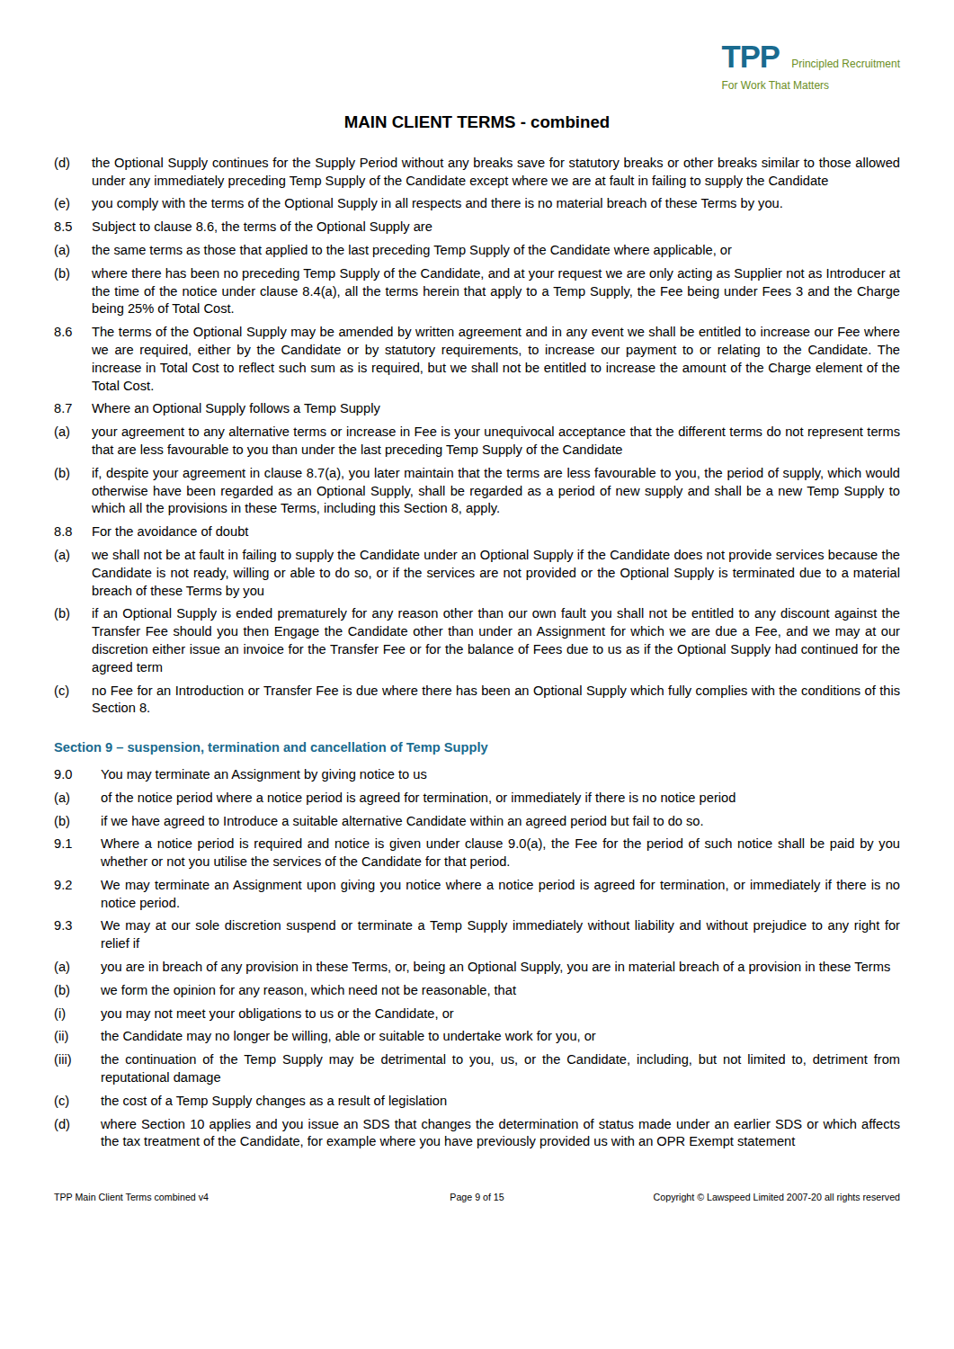TPP Principled Recruitment
For Work That Matters
MAIN CLIENT TERMS - combined
| (d) | the Optional Supply continues for the Supply Period without any breaks save for statutory breaks or other breaks similar to those allowed under any immediately preceding Temp Supply of the Candidate except where we are at fault in failing to supply the Candidate |
| (e) | you comply with the terms of the Optional Supply in all respects and there is no material breach of these Terms by you. |
| 8.5 | Subject to clause 8.6, the terms of the Optional Supply are |
| (a) | the same terms as those that applied to the last preceding Temp Supply of the Candidate where applicable, or |
| (b) | where there has been no preceding Temp Supply of the Candidate, and at your request we are only acting as Supplier not as Introducer at the time of the notice under clause 8.4(a), all the terms herein that apply to a Temp Supply, the Fee being under Fees 3 and the Charge being 25% of Total Cost. |
| 8.6 | The terms of the Optional Supply may be amended by written agreement and in any event we shall be entitled to increase our Fee where we are required, either by the Candidate or by statutory requirements, to increase our payment to or relating to the Candidate. The increase in Total Cost to reflect such sum as is required, but we shall not be entitled to increase the amount of the Charge element of the Total Cost. |
| 8.7 | Where an Optional Supply follows a Temp Supply |
| (a) | your agreement to any alternative terms or increase in Fee is your unequivocal acceptance that the different terms do not represent terms that are less favourable to you than under the last preceding Temp Supply of the Candidate |
| (b) | if, despite your agreement in clause 8.7(a), you later maintain that the terms are less favourable to you, the period of supply, which would otherwise have been regarded as an Optional Supply, shall be regarded as a period of new supply and shall be a new Temp Supply to which all the provisions in these Terms, including this Section 8, apply. |
| 8.8 | For the avoidance of doubt |
| (a) | we shall not be at fault in failing to supply the Candidate under an Optional Supply if the Candidate does not provide services because the Candidate is not ready, willing or able to do so, or if the services are not provided or the Optional Supply is terminated due to a material breach of these Terms by you |
| (b) | if an Optional Supply is ended prematurely for any reason other than our own fault you shall not be entitled to any discount against the Transfer Fee should you then Engage the Candidate other than under an Assignment for which we are due a Fee, and we may at our discretion either issue an invoice for the Transfer Fee or for the balance of Fees due to us as if the Optional Supply had continued for the agreed term |
| (c) | no Fee for an Introduction or Transfer Fee is due where there has been an Optional Supply which fully complies with the conditions of this Section 8. |
Section 9 – suspension, termination and cancellation of Temp Supply
| 9.0 | You may terminate an Assignment by giving notice to us |
| (a) | of the notice period where a notice period is agreed for termination, or immediately if there is no notice period |
| (b) | if we have agreed to Introduce a suitable alternative Candidate within an agreed period but fail to do so. |
| 9.1 | Where a notice period is required and notice is given under clause 9.0(a), the Fee for the period of such notice shall be paid by you whether or not you utilise the services of the Candidate for that period. |
| 9.2 | We may terminate an Assignment upon giving you notice where a notice period is agreed for termination, or immediately if there is no notice period. |
| 9.3 | We may at our sole discretion suspend or terminate a Temp Supply immediately without liability and without prejudice to any right for relief if |
| (a) | you are in breach of any provision in these Terms, or, being an Optional Supply, you are in material breach of a provision in these Terms |
| (b) | we form the opinion for any reason, which need not be reasonable, that |
| (i) | you may not meet your obligations to us or the Candidate, or |
| (ii) | the Candidate may no longer be willing, able or suitable to undertake work for you, or |
| (iii) | the continuation of the Temp Supply may be detrimental to you, us, or the Candidate, including, but not limited to, detriment from reputational damage |
| (c) | the cost of a Temp Supply changes as a result of legislation |
| (d) | where Section 10 applies and you issue an SDS that changes the determination of status made under an earlier SDS or which affects the tax treatment of the Candidate, for example where you have previously provided us with an OPR Exempt statement |
TPP Main Client Terms combined v4
Page 9 of 15
Copyright © Lawspeed Limited 2007-20 all rights reserved